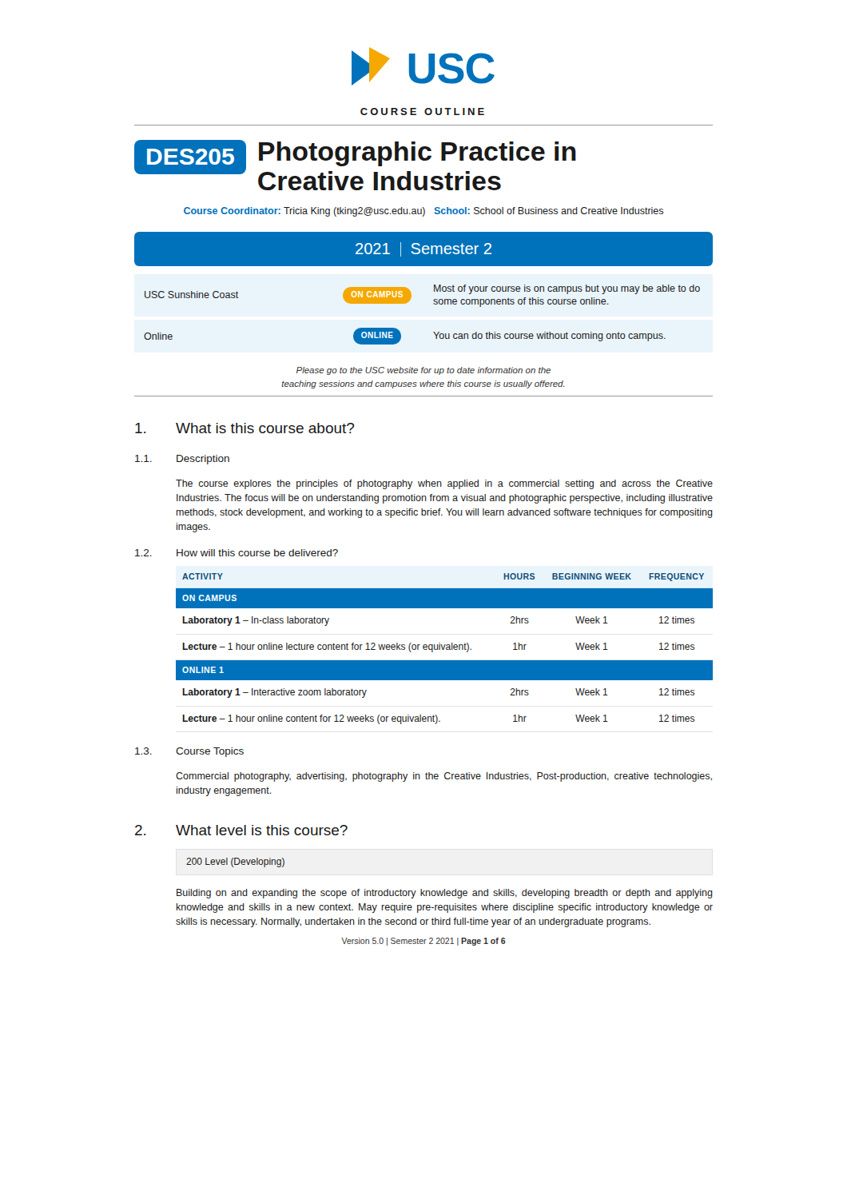USC
COURSE OUTLINE
DES205
Photographic Practice in
Creative Industries
Course Coordinator: Tricia King (tking2@usc.edu.au) School: School of Business and Creative Industries
2021 Semester 2
| USC Sunshine Coast | ON CAMPUS | Most of your course is on campus but you may be able to do some components of this course online. |
| Online | ONLINE | You can do this course without coming onto campus. |
Please go to the USC website for up to date information on the
teaching sessions and campuses where this course is usually offered.
1. What is this course about?
1.1. Description
The course explores the principles of photography when applied in a commercial setting and across the Creative Industries. The focus will be on understanding promotion from a visual and photographic perspective, including illustrative methods, stock development, and working to a specific brief. You will learn advanced software techniques for compositing images.
1.2. How will this course be delivered?
| ACTIVITY | HOURS | BEGINNING WEEK | FREQUENCY |
| --- | --- | --- | --- |
| ON CAMPUS |
| Laboratory 1 – In-class laboratory | 2hrs | Week 1 | 12 times |
| Lecture – 1 hour online lecture content for 12 weeks (or equivalent). | 1hr | Week 1 | 12 times |
| ONLINE 1 |
| Laboratory 1 – Interactive zoom laboratory | 2hrs | Week 1 | 12 times |
| Lecture – 1 hour online content for 12 weeks (or equivalent). | 1hr | Week 1 | 12 times |
1.3. Course Topics
Commercial photography, advertising, photography in the Creative Industries, Post-production, creative technologies, industry engagement.
2. What level is this course?
200 Level (Developing)
Building on and expanding the scope of introductory knowledge and skills, developing breadth or depth and applying knowledge and skills in a new context. May require pre-requisites where discipline specific introductory knowledge or skills is necessary. Normally, undertaken in the second or third full-time year of an undergraduate programs.
Version 5.0 | Semester 2 2021 | Page 1 of 6